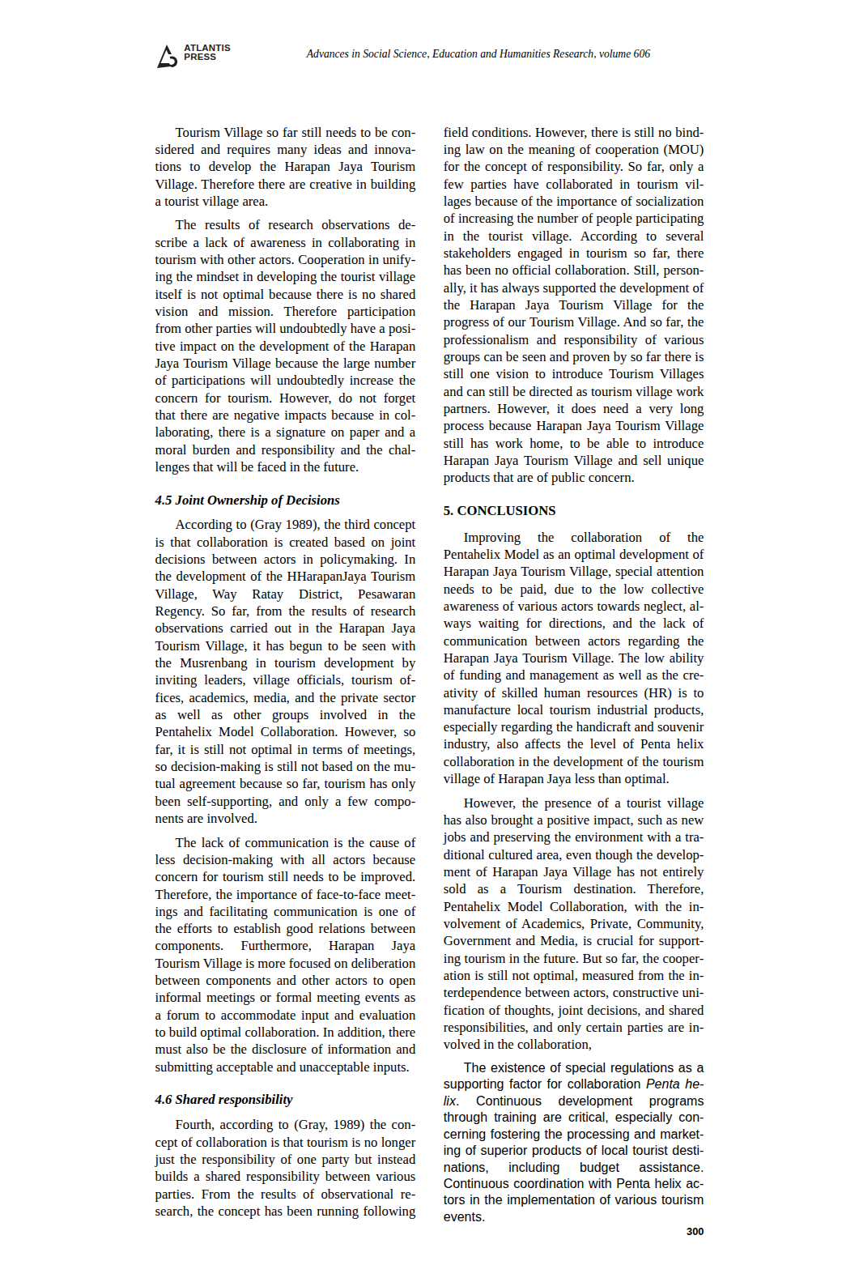ATLANTIS
PRESS
Advances in Social Science, Education and Humanities Research, volume 606
Tourism Village so far still needs to be considered and requires many ideas and innovations to develop the Harapan Jaya Tourism Village. Therefore there are creative in building a tourist village area.
The results of research observations describe a lack of awareness in collaborating in tourism with other actors. Cooperation in unifying the mindset in developing the tourist village itself is not optimal because there is no shared vision and mission. Therefore participation from other parties will undoubtedly have a positive impact on the development of the Harapan Jaya Tourism Village because the large number of participations will undoubtedly increase the concern for tourism. However, do not forget that there are negative impacts because in collaborating, there is a signature on paper and a moral burden and responsibility and the challenges that will be faced in the future.
4.5 Joint Ownership of Decisions
According to (Gray 1989), the third concept is that collaboration is created based on joint decisions between actors in policymaking. In the development of the HHarapanJaya Tourism Village, Way Ratay District, Pesawaran Regency. So far, from the results of research observations carried out in the Harapan Jaya Tourism Village, it has begun to be seen with the Musrenbang in tourism development by inviting leaders, village officials, tourism offices, academics, media, and the private sector as well as other groups involved in the Pentahelix Model Collaboration. However, so far, it is still not optimal in terms of meetings, so decision-making is still not based on the mutual agreement because so far, tourism has only been self-supporting, and only a few components are involved.
The lack of communication is the cause of less decision-making with all actors because concern for tourism still needs to be improved. Therefore, the importance of face-to-face meetings and facilitating communication is one of the efforts to establish good relations between components. Furthermore, Harapan Jaya Tourism Village is more focused on deliberation between components and other actors to open informal meetings or formal meeting events as a forum to accommodate input and evaluation to build optimal collaboration. In addition, there must also be the disclosure of information and submitting acceptable and unacceptable inputs.
4.6 Shared responsibility
Fourth, according to (Gray, 1989) the concept of collaboration is that tourism is no longer just the responsibility of one party but instead builds a shared responsibility between various parties. From the results of observational research, the concept has been running following field conditions. However, there is still no binding law on the meaning of cooperation (MOU) for the concept of responsibility. So far, only a few parties have collaborated in tourism villages because of the importance of socialization of increasing the number of people participating in the tourist village. According to several stakeholders engaged in tourism so far, there has been no official collaboration. Still, personally, it has always supported the development of the Harapan Jaya Tourism Village for the progress of our Tourism Village. And so far, the professionalism and responsibility of various groups can be seen and proven by so far there is still one vision to introduce Tourism Villages and can still be directed as tourism village work partners. However, it does need a very long process because Harapan Jaya Tourism Village still has work home, to be able to introduce Harapan Jaya Tourism Village and sell unique products that are of public concern.
5. Conclusions
Improving the collaboration of the Pentahelix Model as an optimal development of Harapan Jaya Tourism Village, special attention needs to be paid, due to the low collective awareness of various actors towards neglect, always waiting for directions, and the lack of communication between actors regarding the Harapan Jaya Tourism Village. The low ability of funding and management as well as the creativity of skilled human resources (HR) is to manufacture local tourism industrial products, especially regarding the handicraft and souvenir industry, also affects the level of Penta helix collaboration in the development of the tourism village of Harapan Jaya less than optimal.
However, the presence of a tourist village has also brought a positive impact, such as new jobs and preserving the environment with a traditional cultured area, even though the development of Harapan Jaya Village has not entirely sold as a Tourism destination. Therefore, Pentahelix Model Collaboration, with the involvement of Academics, Private, Community, Government and Media, is crucial for supporting tourism in the future. But so far, the cooperation is still not optimal, measured from the interdependence between actors, constructive unification of thoughts, joint decisions, and shared responsibilities, and only certain parties are involved in the collaboration,
The existence of special regulations as a supporting factor for collaboration Penta helix. Continuous development programs through training are critical, especially concerning fostering the processing and marketing of superior products of local tourist destinations, including budget assistance. Continuous coordination with Penta helix actors in the implementation of various tourism events.
300